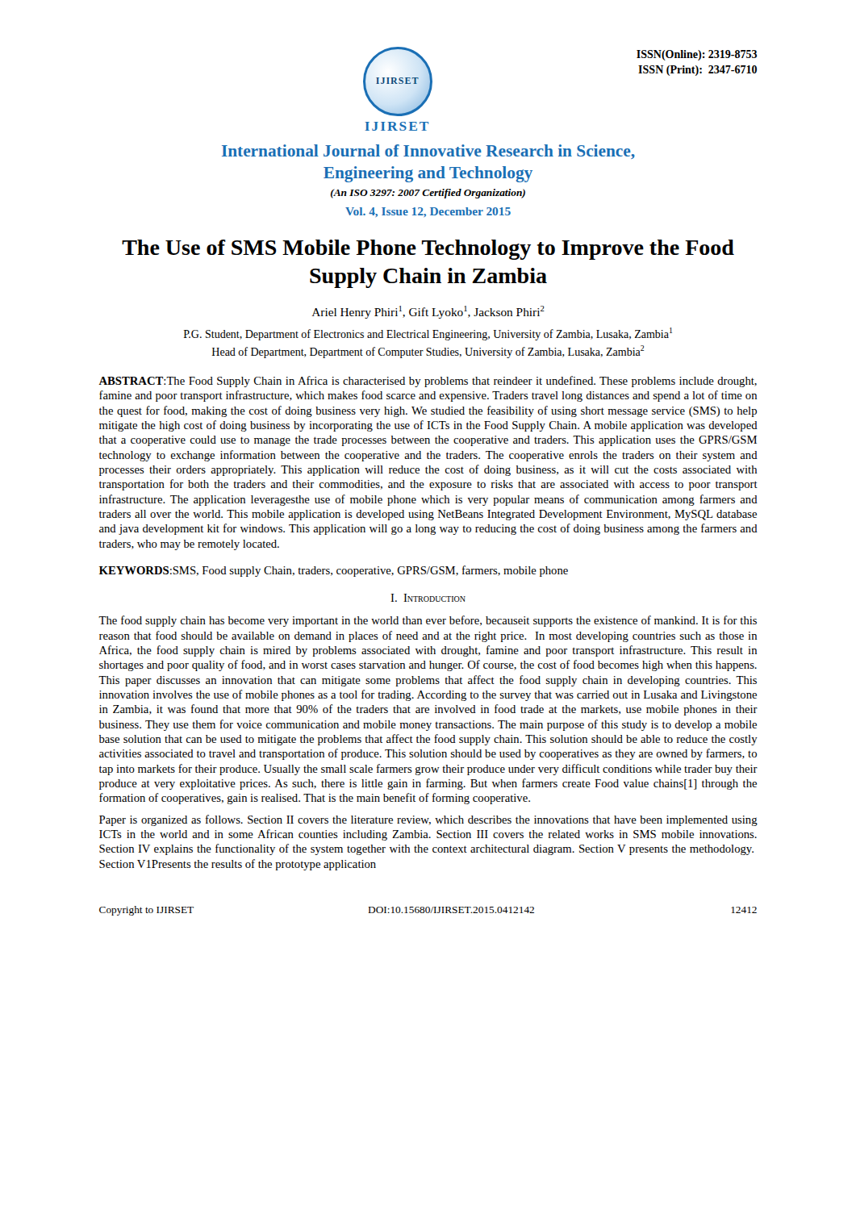ISSN(Online): 2319-8753
ISSN (Print): 2347-6710
IJIRSET
IJIRSET
International Journal of Innovative Research in Science,
Engineering and Technology
(An ISO 3297: 2007 Certified Organization)
Vol. 4, Issue 12, December 2015
The Use of SMS Mobile Phone Technology to Improve the Food Supply Chain in Zambia
Ariel Henry Phiri1, Gift Lyoko1, Jackson Phiri2
P.G. Student, Department of Electronics and Electrical Engineering, University of Zambia, Lusaka, Zambia1
Head of Department, Department of Computer Studies, University of Zambia, Lusaka, Zambia2
ABSTRACT:The Food Supply Chain in Africa is characterised by problems that reindeer it undefined. These problems include drought, famine and poor transport infrastructure, which makes food scarce and expensive. Traders travel long distances and spend a lot of time on the quest for food, making the cost of doing business very high. We studied the feasibility of using short message service (SMS) to help mitigate the high cost of doing business by incorporating the use of ICTs in the Food Supply Chain. A mobile application was developed that a cooperative could use to manage the trade processes between the cooperative and traders. This application uses the GPRS/GSM technology to exchange information between the cooperative and the traders. The cooperative enrols the traders on their system and processes their orders appropriately. This application will reduce the cost of doing business, as it will cut the costs associated with transportation for both the traders and their commodities, and the exposure to risks that are associated with access to poor transport infrastructure. The application leveragesthe use of mobile phone which is very popular means of communication among farmers and traders all over the world. This mobile application is developed using NetBeans Integrated Development Environment, MySQL database and java development kit for windows. This application will go a long way to reducing the cost of doing business among the farmers and traders, who may be remotely located.
KEYWORDS:SMS, Food supply Chain, traders, cooperative, GPRS/GSM, farmers, mobile phone
I. Introduction
The food supply chain has become very important in the world than ever before, becauseit supports the existence of mankind. It is for this reason that food should be available on demand in places of need and at the right price. In most developing countries such as those in Africa, the food supply chain is mired by problems associated with drought, famine and poor transport infrastructure. This result in shortages and poor quality of food, and in worst cases starvation and hunger. Of course, the cost of food becomes high when this happens. This paper discusses an innovation that can mitigate some problems that affect the food supply chain in developing countries. This innovation involves the use of mobile phones as a tool for trading. According to the survey that was carried out in Lusaka and Livingstone in Zambia, it was found that more that 90% of the traders that are involved in food trade at the markets, use mobile phones in their business. They use them for voice communication and mobile money transactions. The main purpose of this study is to develop a mobile base solution that can be used to mitigate the problems that affect the food supply chain. This solution should be able to reduce the costly activities associated to travel and transportation of produce. This solution should be used by cooperatives as they are owned by farmers, to tap into markets for their produce. Usually the small scale farmers grow their produce under very difficult conditions while trader buy their produce at very exploitative prices. As such, there is little gain in farming. But when farmers create Food value chains[1] through the formation of cooperatives, gain is realised. That is the main benefit of forming cooperative.
Paper is organized as follows. Section II covers the literature review, which describes the innovations that have been implemented using ICTs in the world and in some African counties including Zambia. Section III covers the related works in SMS mobile innovations. Section IV explains the functionality of the system together with the context architectural diagram. Section V presents the methodology. Section V1Presents the results of the prototype application
Copyright to IJIRSET
DOI:10.15680/IJIRSET.2015.0412142
12412